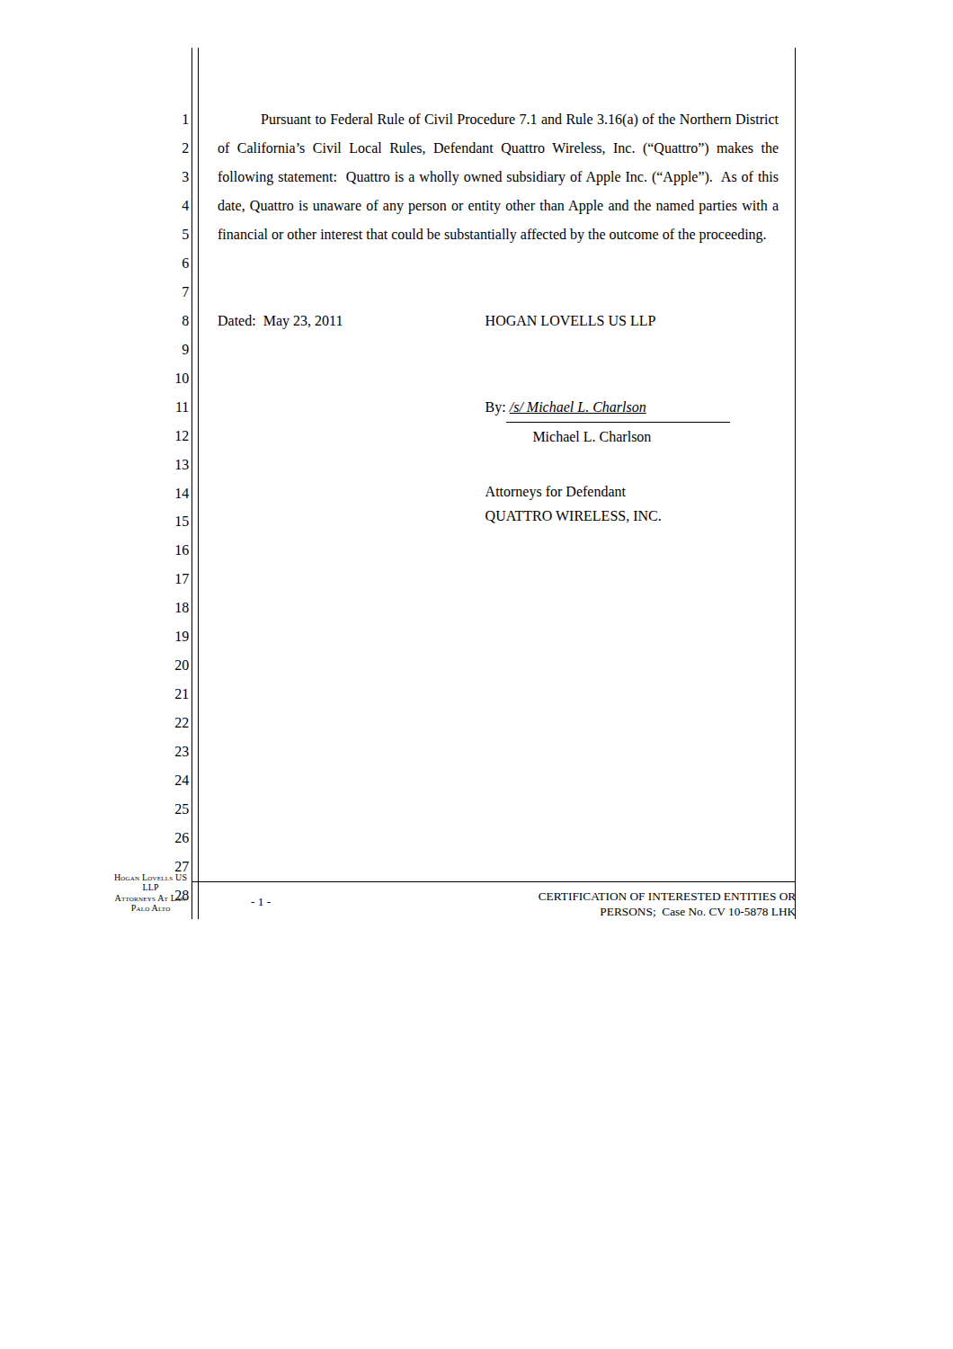1
2
3
4
5
6
7
8
9
10
11
12
13
14
15
16
17
18
19
20
21
22
23
24
25
26
27
28
Pursuant to Federal Rule of Civil Procedure 7.1 and Rule 3.16(a) of the Northern District of California’s Civil Local Rules, Defendant Quattro Wireless, Inc. (“Quattro”) makes the following statement: Quattro is a wholly owned subsidiary of Apple Inc. (“Apple”). As of this date, Quattro is unaware of any person or entity other than Apple and the named parties with a financial or other interest that could be substantially affected by the outcome of the proceeding.
Dated: May 23, 2011
HOGAN LOVELLS US LLP
By: /s/ Michael L. Charlson
Michael L. Charlson
Attorneys for Defendant
QUATTRO WIRELESS, INC.
Hogan Lovells US LLP
Attorneys At Law
Palo Alto
- 1 -
CERTIFICATION OF INTERESTED ENTITIES OR
PERSONS; Case No. CV 10-5878 LHK